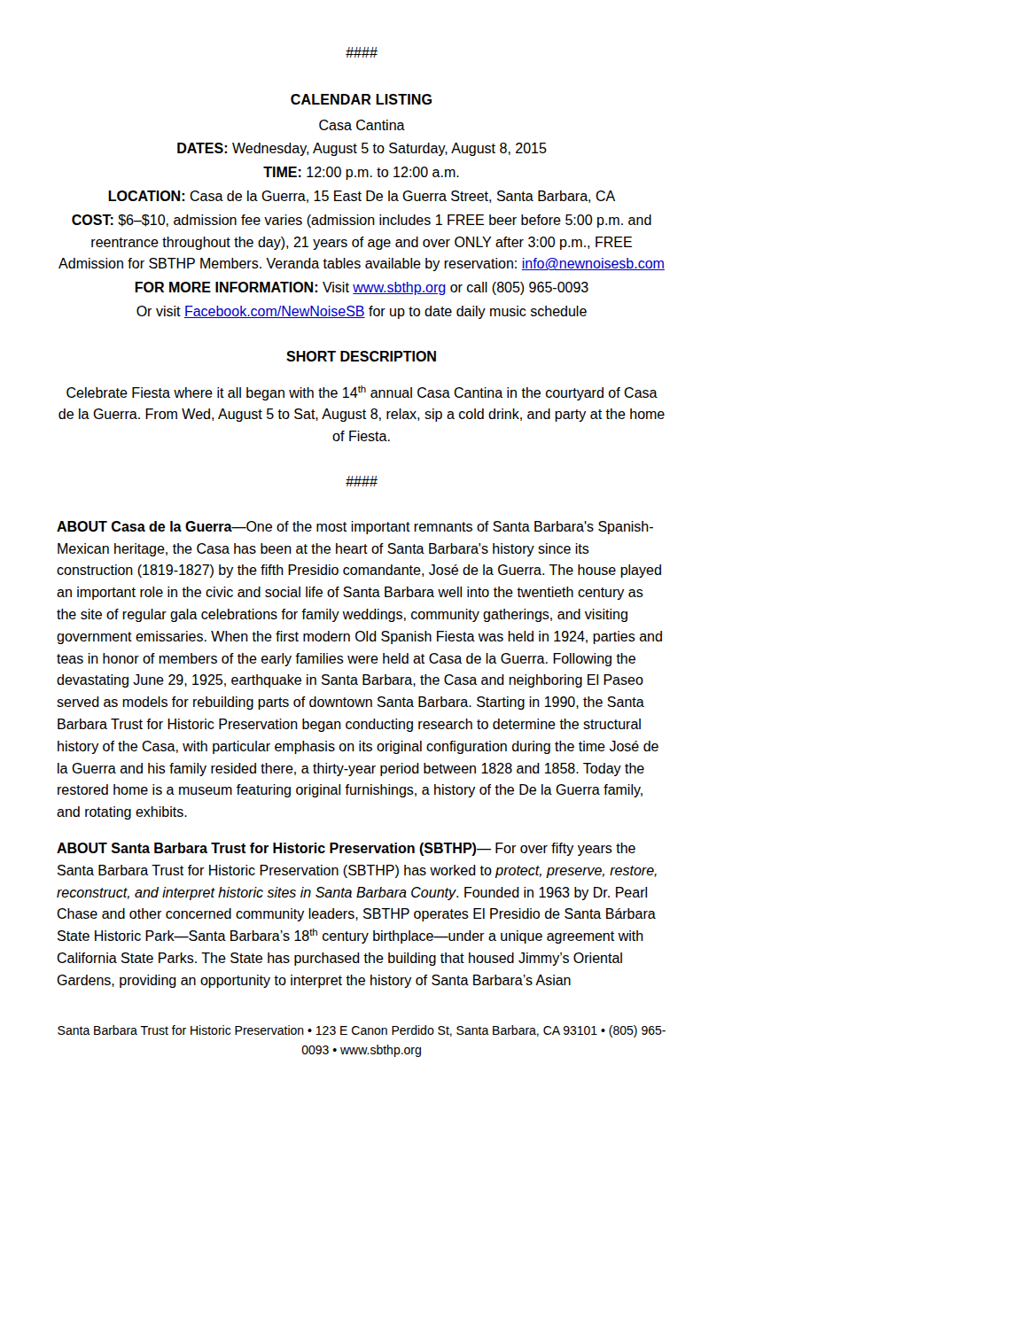####
CALENDAR LISTING
Casa Cantina
DATES: Wednesday, August 5 to Saturday, August 8, 2015
TIME: 12:00 p.m. to 12:00 a.m.
LOCATION: Casa de la Guerra, 15 East De la Guerra Street, Santa Barbara, CA
COST: $6–$10, admission fee varies (admission includes 1 FREE beer before 5:00 p.m. and reentrance throughout the day), 21 years of age and over ONLY after 3:00 p.m., FREE Admission for SBTHP Members. Veranda tables available by reservation: info@newnoisesb.com
FOR MORE INFORMATION: Visit www.sbthp.org or call (805) 965-0093
Or visit Facebook.com/NewNoiseSB for up to date daily music schedule
SHORT DESCRIPTION
Celebrate Fiesta where it all began with the 14th annual Casa Cantina in the courtyard of Casa de la Guerra. From Wed, August 5 to Sat, August 8, relax, sip a cold drink, and party at the home of Fiesta.
####
ABOUT Casa de la Guerra—One of the most important remnants of Santa Barbara's Spanish-Mexican heritage, the Casa has been at the heart of Santa Barbara's history since its construction (1819-1827) by the fifth Presidio comandante, José de la Guerra. The house played an important role in the civic and social life of Santa Barbara well into the twentieth century as the site of regular gala celebrations for family weddings, community gatherings, and visiting government emissaries. When the first modern Old Spanish Fiesta was held in 1924, parties and teas in honor of members of the early families were held at Casa de la Guerra. Following the devastating June 29, 1925, earthquake in Santa Barbara, the Casa and neighboring El Paseo served as models for rebuilding parts of downtown Santa Barbara. Starting in 1990, the Santa Barbara Trust for Historic Preservation began conducting research to determine the structural history of the Casa, with particular emphasis on its original configuration during the time José de la Guerra and his family resided there, a thirty-year period between 1828 and 1858. Today the restored home is a museum featuring original furnishings, a history of the De la Guerra family, and rotating exhibits.
ABOUT Santa Barbara Trust for Historic Preservation (SBTHP)— For over fifty years the Santa Barbara Trust for Historic Preservation (SBTHP) has worked to protect, preserve, restore, reconstruct, and interpret historic sites in Santa Barbara County. Founded in 1963 by Dr. Pearl Chase and other concerned community leaders, SBTHP operates El Presidio de Santa Bárbara State Historic Park—Santa Barbara’s 18th century birthplace—under a unique agreement with California State Parks. The State has purchased the building that housed Jimmy’s Oriental Gardens, providing an opportunity to interpret the history of Santa Barbara’s Asian
Santa Barbara Trust for Historic Preservation • 123 E Canon Perdido St, Santa Barbara, CA 93101 • (805) 965-0093 • www.sbthp.org